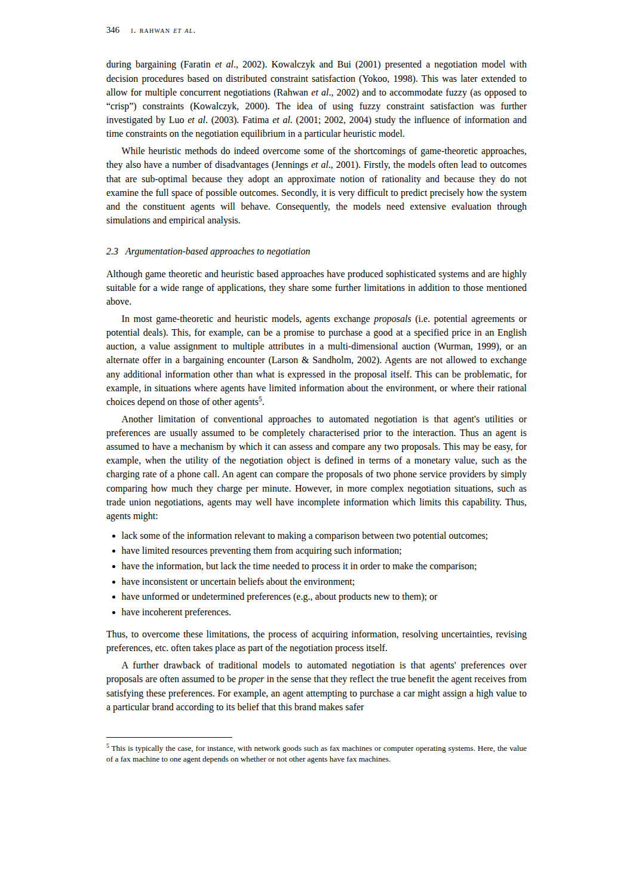346 i. rahwan et al.
during bargaining (Faratin et al., 2002). Kowalczyk and Bui (2001) presented a negotiation model with decision procedures based on distributed constraint satisfaction (Yokoo, 1998). This was later extended to allow for multiple concurrent negotiations (Rahwan et al., 2002) and to accommodate fuzzy (as opposed to “crisp”) constraints (Kowalczyk, 2000). The idea of using fuzzy constraint satisfaction was further investigated by Luo et al. (2003). Fatima et al. (2001; 2002, 2004) study the influence of information and time constraints on the negotiation equilibrium in a particular heuristic model.
While heuristic methods do indeed overcome some of the shortcomings of game-theoretic approaches, they also have a number of disadvantages (Jennings et al., 2001). Firstly, the models often lead to outcomes that are sub-optimal because they adopt an approximate notion of rationality and because they do not examine the full space of possible outcomes. Secondly, it is very difficult to predict precisely how the system and the constituent agents will behave. Consequently, the models need extensive evaluation through simulations and empirical analysis.
2.3 Argumentation-based approaches to negotiation
Although game theoretic and heuristic based approaches have produced sophisticated systems and are highly suitable for a wide range of applications, they share some further limitations in addition to those mentioned above.
In most game-theoretic and heuristic models, agents exchange proposals (i.e. potential agreements or potential deals). This, for example, can be a promise to purchase a good at a specified price in an English auction, a value assignment to multiple attributes in a multi-dimensional auction (Wurman, 1999), or an alternate offer in a bargaining encounter (Larson & Sandholm, 2002). Agents are not allowed to exchange any additional information other than what is expressed in the proposal itself. This can be problematic, for example, in situations where agents have limited information about the environment, or where their rational choices depend on those of other agents5.
Another limitation of conventional approaches to automated negotiation is that agent's utilities or preferences are usually assumed to be completely characterised prior to the interaction. Thus an agent is assumed to have a mechanism by which it can assess and compare any two proposals. This may be easy, for example, when the utility of the negotiation object is defined in terms of a monetary value, such as the charging rate of a phone call. An agent can compare the proposals of two phone service providers by simply comparing how much they charge per minute. However, in more complex negotiation situations, such as trade union negotiations, agents may well have incomplete information which limits this capability. Thus, agents might:
lack some of the information relevant to making a comparison between two potential outcomes;
have limited resources preventing them from acquiring such information;
have the information, but lack the time needed to process it in order to make the comparison;
have inconsistent or uncertain beliefs about the environment;
have unformed or undetermined preferences (e.g., about products new to them); or
have incoherent preferences.
Thus, to overcome these limitations, the process of acquiring information, resolving uncertainties, revising preferences, etc. often takes place as part of the negotiation process itself.
A further drawback of traditional models to automated negotiation is that agents' preferences over proposals are often assumed to be proper in the sense that they reflect the true benefit the agent receives from satisfying these preferences. For example, an agent attempting to purchase a car might assign a high value to a particular brand according to its belief that this brand makes safer
5 This is typically the case, for instance, with network goods such as fax machines or computer operating systems. Here, the value of a fax machine to one agent depends on whether or not other agents have fax machines.